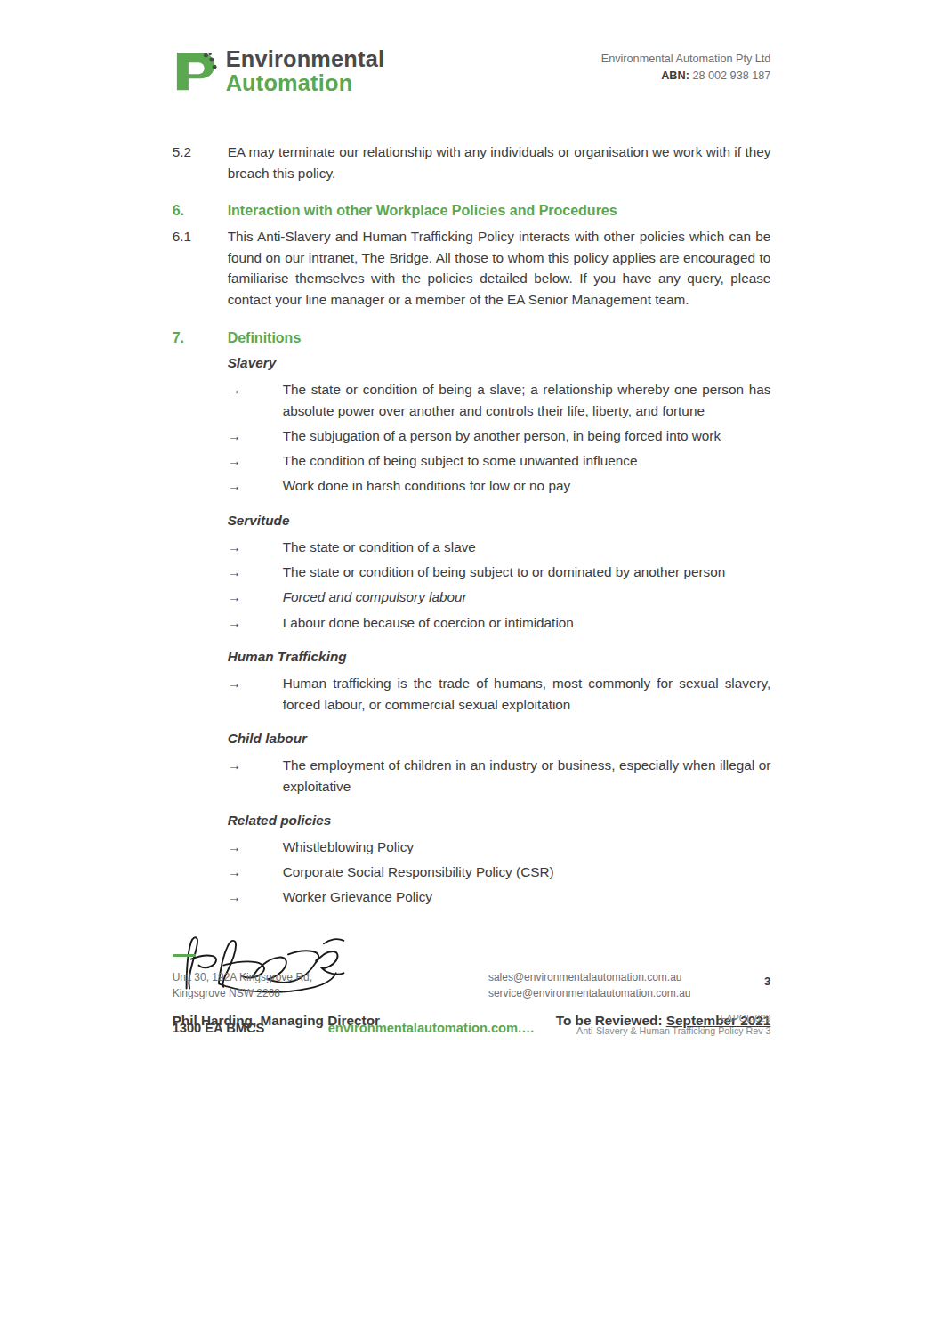Environmental Automation
Environmental Automation Pty Ltd
ABN: 28 002 938 187
5.2
EA may terminate our relationship with any individuals or organisation we work with if they breach this policy.
6.
Interaction with other Workplace Policies and Procedures
6.1
This Anti-Slavery and Human Trafficking Policy interacts with other policies which can be found on our intranet, The Bridge. All those to whom this policy applies are encouraged to familiarise themselves with the policies detailed below. If you have any query, please contact your line manager or a member of the EA Senior Management team.
7.
Definitions
Slavery
The state or condition of being a slave; a relationship whereby one person has absolute power over another and controls their life, liberty, and fortune
The subjugation of a person by another person, in being forced into work
The condition of being subject to some unwanted influence
Work done in harsh conditions for low or no pay
Servitude
The state or condition of a slave
The state or condition of being subject to or dominated by another person
Forced and compulsory labour
Labour done because of coercion or intimidation
Human Trafficking
Human trafficking is the trade of humans, most commonly for sexual slavery, forced labour, or commercial sexual exploitation
Child labour
The employment of children in an industry or business, especially when illegal or exploitative
Related policies
Whistleblowing Policy
Corporate Social Responsibility Policy (CSR)
Worker Grievance Policy
Phil Harding, Managing Director
To be Reviewed: September 2021
3
Unit 30, 192A Kingsgrove Rd,
Kingsgrove NSW 2208
sales@environmentalautomation.com.au
service@environmentalautomation.com.au
1300 EA BMCS environmentalautomation.com.…
EAPOL-029
Anti-Slavery & Human Trafficking Policy Rev 3